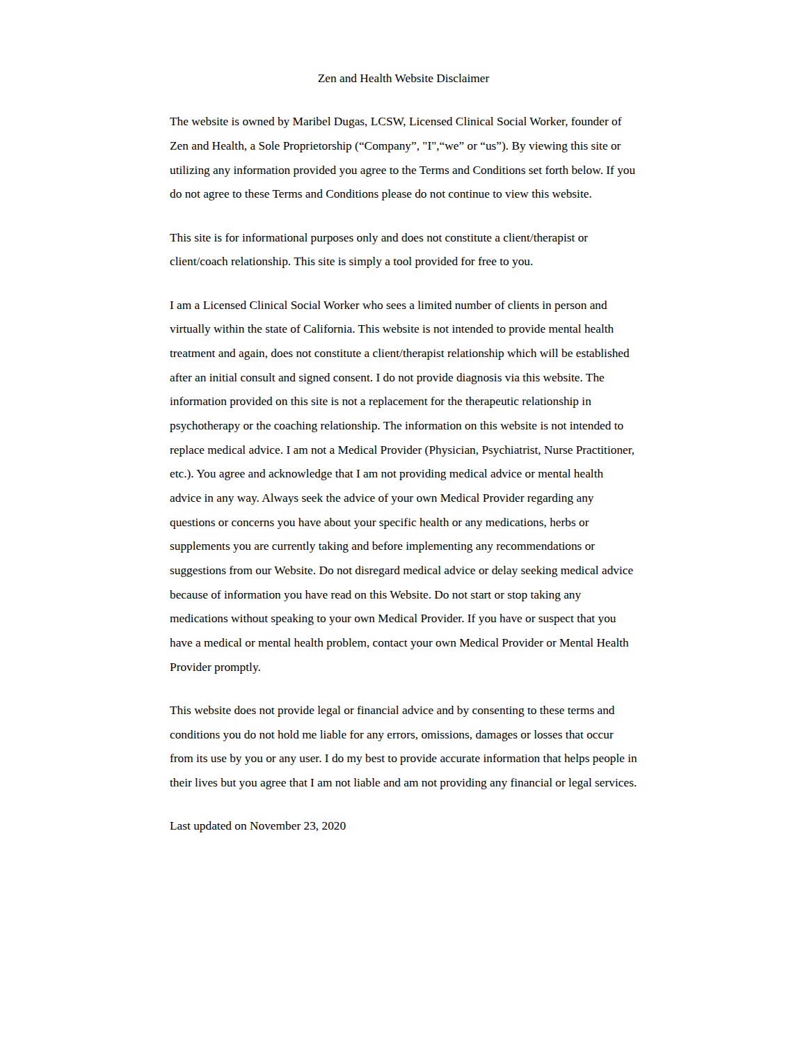Zen and Health Website Disclaimer
The website is owned by Maribel Dugas, LCSW, Licensed Clinical Social Worker, founder of Zen and Health, a Sole Proprietorship (“Company”, "I",“we” or “us”). By viewing this site or utilizing any information provided you agree to the Terms and Conditions set forth below. If you do not agree to these Terms and Conditions please do not continue to view this website.
This site is for informational purposes only and does not constitute a client/therapist or client/coach relationship. This site is simply a tool provided for free to you.
I am a Licensed Clinical Social Worker who sees a limited number of clients in person and virtually within the state of California. This website is not intended to provide mental health treatment and again, does not constitute a client/therapist relationship which will be established after an initial consult and signed consent. I do not provide diagnosis via this website. The information provided on this site is not a replacement for the therapeutic relationship in psychotherapy or the coaching relationship. The information on this website is not intended to replace medical advice. I am not a Medical Provider (Physician, Psychiatrist, Nurse Practitioner, etc.). You agree and acknowledge that I am not providing medical advice or mental health advice in any way. Always seek the advice of your own Medical Provider regarding any questions or concerns you have about your specific health or any medications, herbs or supplements you are currently taking and before implementing any recommendations or suggestions from our Website. Do not disregard medical advice or delay seeking medical advice because of information you have read on this Website. Do not start or stop taking any medications without speaking to your own Medical Provider. If you have or suspect that you have a medical or mental health problem, contact your own Medical Provider or Mental Health Provider promptly.
This website does not provide legal or financial advice and by consenting to these terms and conditions you do not hold me liable for any errors, omissions, damages or losses that occur from its use by you or any user. I do my best to provide accurate information that helps people in their lives but you agree that I am not liable and am not providing any financial or legal services.
Last updated on November 23, 2020